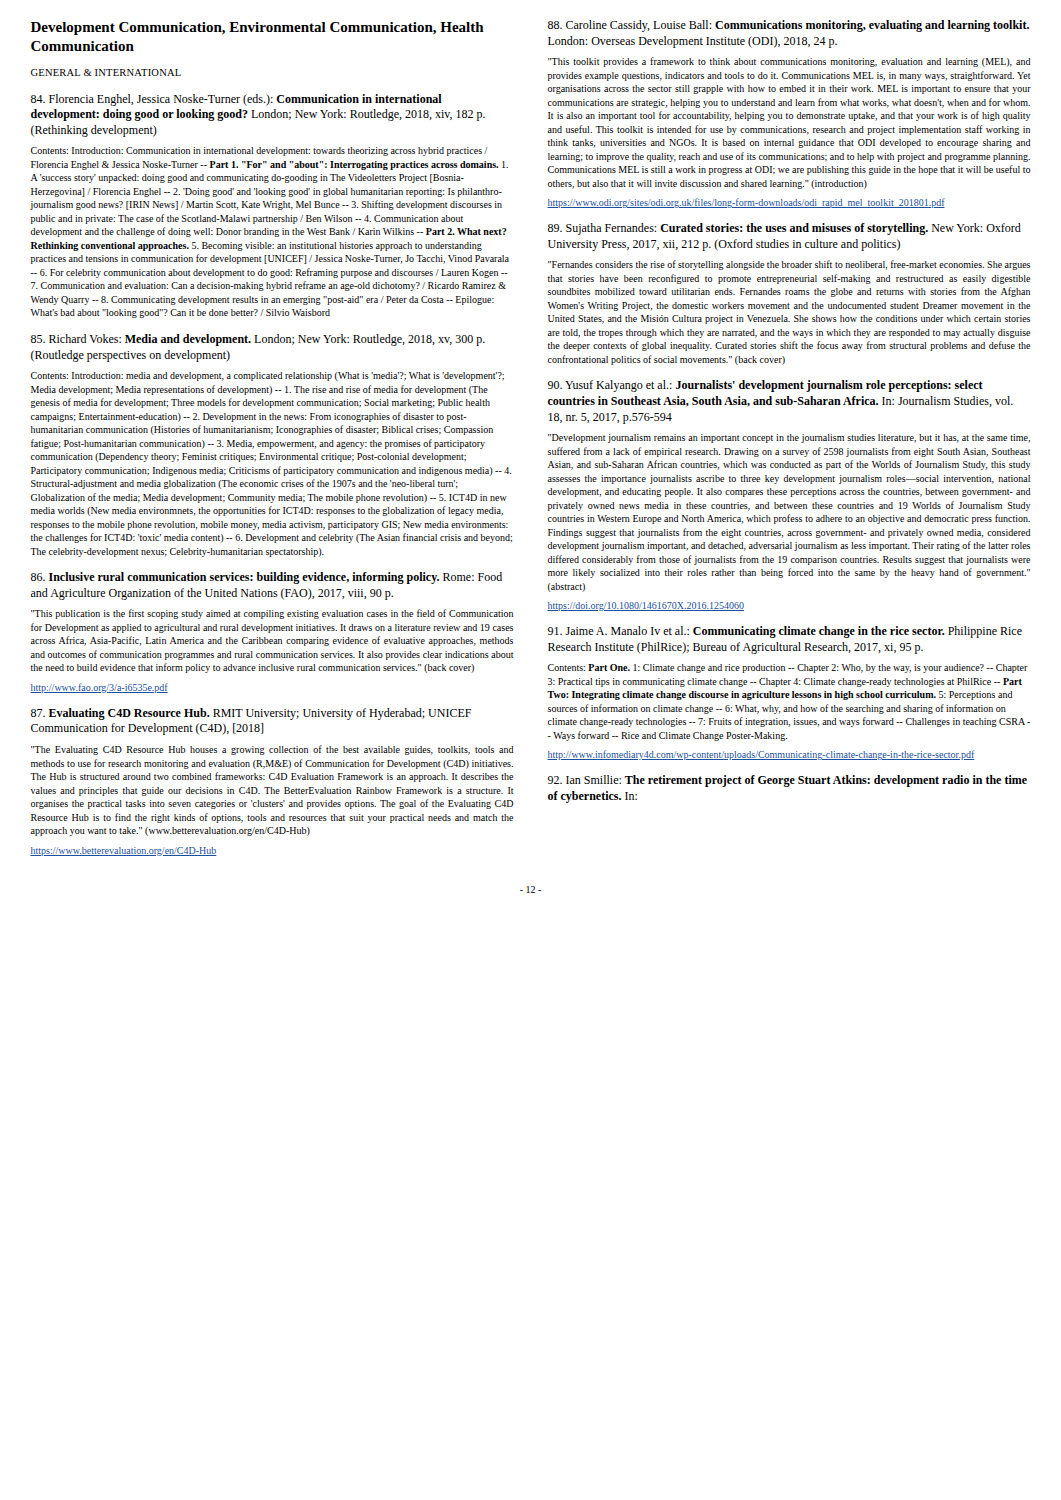Development Communication, Environmental Communication, Health Communication
General & International
84. Florencia Enghel, Jessica Noske-Turner (eds.): Communication in international development: doing good or looking good? London; New York: Routledge, 2018, xiv, 182 p. (Rethinking development)
Contents: Introduction: Communication in international development: towards theorizing across hybrid practices / Florencia Enghel & Jessica Noske-Turner -- Part 1. "For" and "about": Interrogating practices across domains. 1. A 'success story' unpacked: doing good and communicating do-gooding in The Videoletters Project [Bosnia-Herzegovina] / Florencia Enghel -- 2. 'Doing good' and 'looking good' in global humanitarian reporting: Is philanthro-journalism good news? [IRIN News] / Martin Scott, Kate Wright, Mel Bunce -- 3. Shifting development discourses in public and in private: The case of the Scotland-Malawi partnership / Ben Wilson -- 4. Communication about development and the challenge of doing well: Donor branding in the West Bank / Karin Wilkins -- Part 2. What next? Rethinking conventional approaches. 5. Becoming visible: an institutional histories approach to understanding practices and tensions in communication for development [UNICEF] / Jessica Noske-Turner, Jo Tacchi, Vinod Pavarala -- 6. For celebrity communication about development to do good: Reframing purpose and discourses / Lauren Kogen -- 7. Communication and evaluation: Can a decision-making hybrid reframe an age-old dichotomy? / Ricardo Ramirez & Wendy Quarry -- 8. Communicating development results in an emerging "post-aid" era / Peter da Costa -- Epilogue: What's bad about "looking good"? Can it be done better? / Silvio Waisbord
85. Richard Vokes: Media and development. London; New York: Routledge, 2018, xv, 300 p. (Routledge perspectives on development)
Contents: Introduction: media and development, a complicated relationship (What is 'media'?; What is 'development'?; Media development; Media representations of development) -- 1. The rise and rise of media for development (The genesis of media for development; Three models for development communication; Social marketing; Public health campaigns; Entertainment-education) -- 2. Development in the news: From iconographies of disaster to post-humanitarian communication (Histories of humanitarianism; Iconographies of disaster; Biblical crises; Compassion fatigue; Post-humanitarian communication) -- 3. Media, empowerment, and agency: the promises of participatory communication (Dependency theory; Feminist critiques; Environmental critique; Post-colonial development; Participatory communication; Indigenous media; Criticisms of participatory communication and indigenous media) -- 4. Structural-adjustment and media globalization (The economic crises of the 1907s and the 'neo-liberal turn'; Globalization of the media; Media development; Community media; The mobile phone revolution) -- 5. ICT4D in new media worlds (New media environmnets, the opportunities for ICT4D: responses to the globalization of legacy media, responses to the mobile phone revolution, mobile money, media activism, participatory GIS; New media environments: the challenges for ICT4D: 'toxic' media content) -- 6. Development and celebrity (The Asian financial crisis and beyond; The celebrity-development nexus; Celebrity-humanitarian spectatorship).
86. Inclusive rural communication services: building evidence, informing policy. Rome: Food and Agriculture Organization of the United Nations (FAO), 2017, viii, 90 p.
"This publication is the first scoping study aimed at compiling existing evaluation cases in the field of Communication for Development as applied to agricultural and rural development initiatives. It draws on a literature review and 19 cases across Africa, Asia-Pacific, Latin America and the Caribbean comparing evidence of evaluative approaches, methods and outcomes of communication programmes and rural communication services. It also provides clear indications about the need to build evidence that inform policy to advance inclusive rural communication services." (back cover)
http://www.fao.org/3/a-i6535e.pdf
87. Evaluating C4D Resource Hub. RMIT University; University of Hyderabad; UNICEF Communication for Development (C4D), [2018]
"The Evaluating C4D Resource Hub houses a growing collection of the best available guides, toolkits, tools and methods to use for research monitoring and evaluation (R,M&E) of Communication for Development (C4D) initiatives. The Hub is structured around two combined frameworks: C4D Evaluation Framework is an approach. It describes the values and principles that guide our decisions in C4D. The BetterEvaluation Rainbow Framework is a structure. It organises the practical tasks into seven categories or 'clusters' and provides options. The goal of the Evaluating C4D Resource Hub is to find the right kinds of options, tools and resources that suit your practical needs and match the approach you want to take." (www.betterevaluation.org/en/C4D-Hub)
https://www.betterevaluation.org/en/C4D-Hub
88. Caroline Cassidy, Louise Ball: Communications monitoring, evaluating and learning toolkit. London: Overseas Development Institute (ODI), 2018, 24 p.
"This toolkit provides a framework to think about communications monitoring, evaluation and learning (MEL), and provides example questions, indicators and tools to do it. Communications MEL is, in many ways, straightforward. Yet organisations across the sector still grapple with how to embed it in their work. MEL is important to ensure that your communications are strategic, helping you to understand and learn from what works, what doesn't, when and for whom. It is also an important tool for accountability, helping you to demonstrate uptake, and that your work is of high quality and useful. This toolkit is intended for use by communications, research and project implementation staff working in think tanks, universities and NGOs. It is based on internal guidance that ODI developed to encourage sharing and learning; to improve the quality, reach and use of its communications; and to help with project and programme planning. Communications MEL is still a work in progress at ODI; we are publishing this guide in the hope that it will be useful to others, but also that it will invite discussion and shared learning." (introduction)
https://www.odi.org/sites/odi.org.uk/files/long-form-downloads/odi_rapid_mel_toolkit_201801.pdf
89. Sujatha Fernandes: Curated stories: the uses and misuses of storytelling. New York: Oxford University Press, 2017, xii, 212 p. (Oxford studies in culture and politics)
"Fernandes considers the rise of storytelling alongside the broader shift to neoliberal, free-market economies. She argues that stories have been reconfigured to promote entrepreneurial self-making and restructured as easily digestible soundbites mobilized toward utilitarian ends. Fernandes roams the globe and returns with stories from the Afghan Women's Writing Project, the domestic workers movement and the undocumented student Dreamer movement in the United States, and the Misión Cultura project in Venezuela. She shows how the conditions under which certain stories are told, the tropes through which they are narrated, and the ways in which they are responded to may actually disguise the deeper contexts of global inequality. Curated stories shift the focus away from structural problems and defuse the confrontational politics of social movements." (back cover)
90. Yusuf Kalyango et al.: Journalists' development journalism role perceptions: select countries in Southeast Asia, South Asia, and sub-Saharan Africa. In: Journalism Studies, vol. 18, nr. 5, 2017, p.576-594
"Development journalism remains an important concept in the journalism studies literature, but it has, at the same time, suffered from a lack of empirical research. Drawing on a survey of 2598 journalists from eight South Asian, Southeast Asian, and sub-Saharan African countries, which was conducted as part of the Worlds of Journalism Study, this study assesses the importance journalists ascribe to three key development journalism roles—social intervention, national development, and educating people. It also compares these perceptions across the countries, between government- and privately owned news media in these countries, and between these countries and 19 Worlds of Journalism Study countries in Western Europe and North America, which profess to adhere to an objective and democratic press function. Findings suggest that journalists from the eight countries, across government- and privately owned media, considered development journalism important, and detached, adversarial journalism as less important. Their rating of the latter roles differed considerably from those of journalists from the 19 comparison countries. Results suggest that journalists were more likely socialized into their roles rather than being forced into the same by the heavy hand of government." (abstract)
https://doi.org/10.1080/1461670X.2016.1254060
91. Jaime A. Manalo Iv et al.: Communicating climate change in the rice sector. Philippine Rice Research Institute (PhilRice); Bureau of Agricultural Research, 2017, xi, 95 p.
Contents: Part One. 1: Climate change and rice production -- Chapter 2: Who, by the way, is your audience? -- Chapter 3: Practical tips in communicating climate change -- Chapter 4: Climate change-ready technologies at PhilRice -- Part Two: Integrating climate change discourse in agriculture lessons in high school curriculum. 5: Perceptions and sources of information on climate change -- 6: What, why, and how of the searching and sharing of information on climate change-ready technologies -- 7: Fruits of integration, issues, and ways forward -- Challenges in teaching CSRA -- Ways forward -- Rice and Climate Change Poster-Making.
http://www.infomediary4d.com/wp-content/uploads/Communicating-climate-change-in-the-rice-sector.pdf
92. Ian Smillie: The retirement project of George Stuart Atkins: development radio in the time of cybernetics. In:
- 12 -